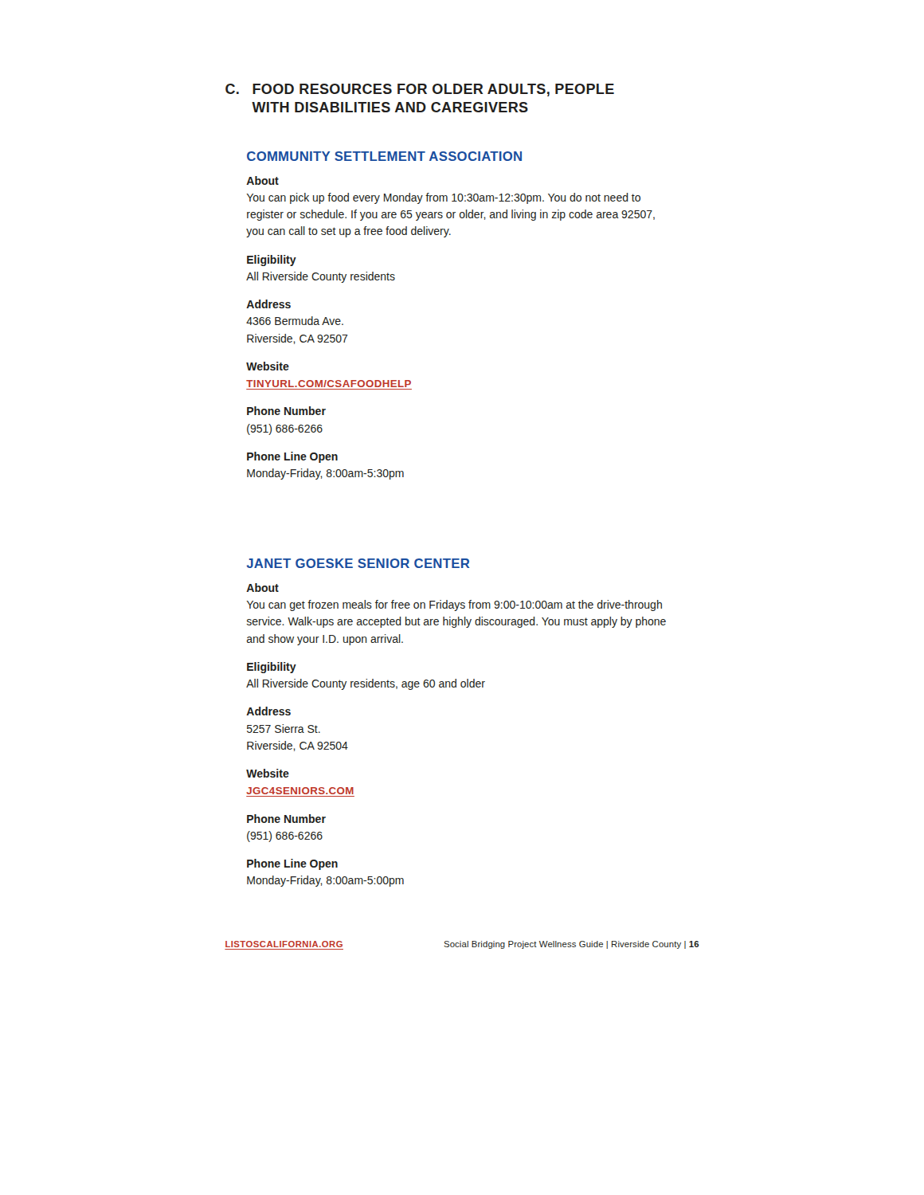C. FOOD RESOURCES FOR OLDER ADULTS, PEOPLE WITH DISABILITIES AND CAREGIVERS
COMMUNITY SETTLEMENT ASSOCIATION
About
You can pick up food every Monday from 10:30am-12:30pm. You do not need to register or schedule. If you are 65 years or older, and living in zip code area 92507, you can call to set up a free food delivery.
Eligibility
All Riverside County residents
Address
4366 Bermuda Ave. Riverside, CA 92507
Website
TINYURL.COM/CSAFOODHELP
Phone Number
(951) 686-6266
Phone Line Open
Monday-Friday, 8:00am-5:30pm
JANET GOESKE SENIOR CENTER
About
You can get frozen meals for free on Fridays from 9:00-10:00am at the drive-through service. Walk-ups are accepted but are highly discouraged. You must apply by phone and show your I.D. upon arrival.
Eligibility
All Riverside County residents, age 60 and older
Address
5257 Sierra St. Riverside, CA 92504
Website
JGC4SENIORS.COM
Phone Number
(951) 686-6266
Phone Line Open
Monday-Friday, 8:00am-5:00pm
LISTOSCALIFORNIA.ORG Social Bridging Project Wellness Guide | Riverside County | 16